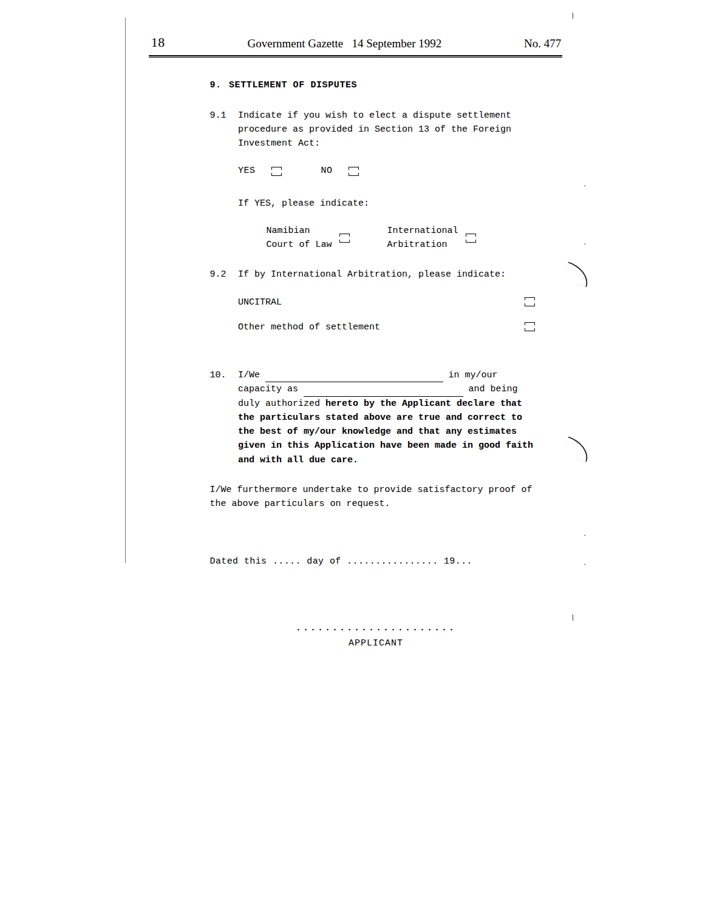18
Government Gazette 14 September 1992
No. 477
9. SETTLEMENT OF DISPUTES
9.1 Indicate if you wish to elect a dispute settlement procedure as provided in Section 13 of the Foreign Investment Act:
YES NO
If YES, please indicate:
Namibian Court of Law
International Arbitration
9.2 If by International Arbitration, please indicate:
UNCITRAL
Other method of settlement
10. I/We in my/our capacity as and being duly authorized hereto by the Applicant declare that the particulars stated above are true and correct to the best of my/our knowledge and that any estimates given in this Application have been made in good faith and with all due care.
I/We furthermore undertake to provide satisfactory proof of the above particulars on request.
Dated this ..... day of ................ 19...
......................
APPLICANT
.
.
.
.